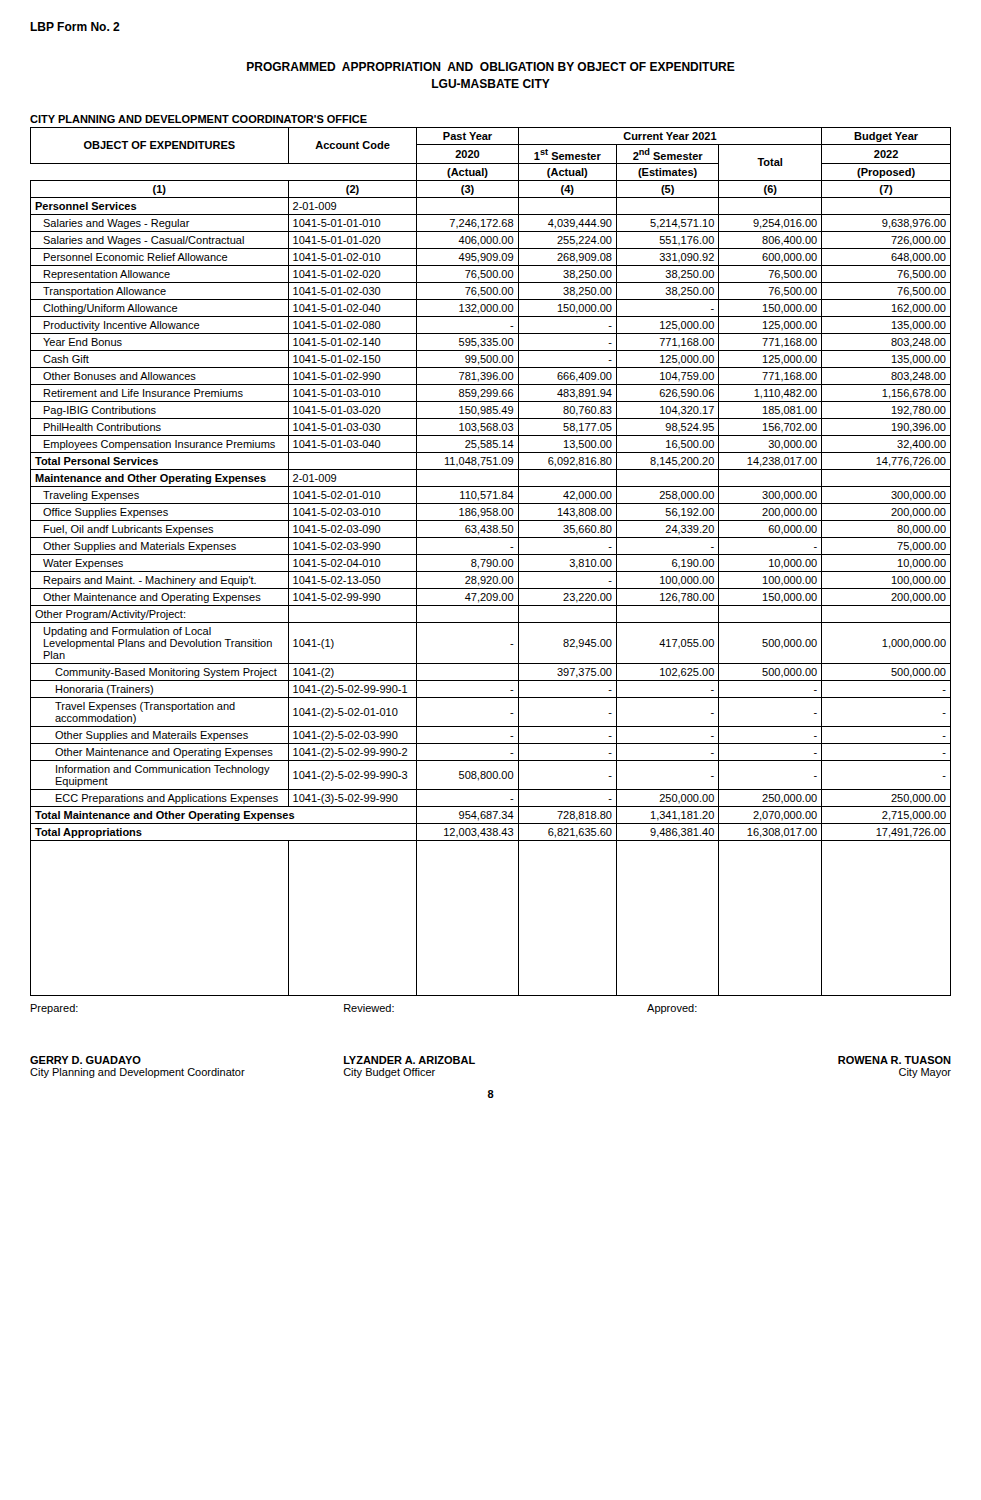LBP Form No. 2
PROGRAMMED APPROPRIATION AND OBLIGATION BY OBJECT OF EXPENDITURE
LGU-MASBATE CITY
CITY PLANNING AND DEVELOPMENT COORDINATOR'S OFFICE
| OBJECT OF EXPENDITURES | Account Code | Past Year | Current Year 2021 | Budget Year |
| --- | --- | --- | --- | --- |
| 2020 | 1 st Semester | 2 nd Semester | Total | 2022 |
| | | (Actual) | (Actual) | (Estimates) | (Proposed) |
| (1) | (2) | (3) | (4) | (5) | (6) | (7) |
| Personnel Services | 2-01-009 | | | | | |
| Salaries and Wages - Regular | 1041-5-01-01-010 | 7,246,172.68 | 4,039,444.90 | 5,214,571.10 | 9,254,016.00 | 9,638,976.00 |
| Salaries and Wages - Casual/Contractual | 1041-5-01-01-020 | 406,000.00 | 255,224.00 | 551,176.00 | 806,400.00 | 726,000.00 |
| Personnel Economic Relief Allowance | 1041-5-01-02-010 | 495,909.09 | 268,909.08 | 331,090.92 | 600,000.00 | 648,000.00 |
| Representation Allowance | 1041-5-01-02-020 | 76,500.00 | 38,250.00 | 38,250.00 | 76,500.00 | 76,500.00 |
| Transportation Allowance | 1041-5-01-02-030 | 76,500.00 | 38,250.00 | 38,250.00 | 76,500.00 | 76,500.00 |
| Clothing/Uniform Allowance | 1041-5-01-02-040 | 132,000.00 | 150,000.00 | - | 150,000.00 | 162,000.00 |
| Productivity Incentive Allowance | 1041-5-01-02-080 | - | - | 125,000.00 | 125,000.00 | 135,000.00 |
| Year End Bonus | 1041-5-01-02-140 | 595,335.00 | - | 771,168.00 | 771,168.00 | 803,248.00 |
| Cash Gift | 1041-5-01-02-150 | 99,500.00 | - | 125,000.00 | 125,000.00 | 135,000.00 |
| Other Bonuses and Allowances | 1041-5-01-02-990 | 781,396.00 | 666,409.00 | 104,759.00 | 771,168.00 | 803,248.00 |
| Retirement and Life Insurance Premiums | 1041-5-01-03-010 | 859,299.66 | 483,891.94 | 626,590.06 | 1,110,482.00 | 1,156,678.00 |
| Pag-IBIG Contributions | 1041-5-01-03-020 | 150,985.49 | 80,760.83 | 104,320.17 | 185,081.00 | 192,780.00 |
| PhilHealth Contributions | 1041-5-01-03-030 | 103,568.03 | 58,177.05 | 98,524.95 | 156,702.00 | 190,396.00 |
| Employees Compensation Insurance Premiums | 1041-5-01-03-040 | 25,585.14 | 13,500.00 | 16,500.00 | 30,000.00 | 32,400.00 |
| Total Personal Services | | 11,048,751.09 | 6,092,816.80 | 8,145,200.20 | 14,238,017.00 | 14,776,726.00 |
| Maintenance and Other Operating Expenses | 2-01-009 | | | | | |
| Traveling Expenses | 1041-5-02-01-010 | 110,571.84 | 42,000.00 | 258,000.00 | 300,000.00 | 300,000.00 |
| Office Supplies Expenses | 1041-5-02-03-010 | 186,958.00 | 143,808.00 | 56,192.00 | 200,000.00 | 200,000.00 |
| Fuel, Oil andf Lubricants Expenses | 1041-5-02-03-090 | 63,438.50 | 35,660.80 | 24,339.20 | 60,000.00 | 80,000.00 |
| Other Supplies and Materials Expenses | 1041-5-02-03-990 | - | - | - | - | 75,000.00 |
| Water Expenses | 1041-5-02-04-010 | 8,790.00 | 3,810.00 | 6,190.00 | 10,000.00 | 10,000.00 |
| Repairs and Maint. - Machinery and Equip't. | 1041-5-02-13-050 | 28,920.00 | - | 100,000.00 | 100,000.00 | 100,000.00 |
| Other Maintenance and Operating Expenses | 1041-5-02-99-990 | 47,209.00 | 23,220.00 | 126,780.00 | 150,000.00 | 200,000.00 |
| Other Program/Activity/Project: | | | | | | |
| Updating and Formulation of Local Levelopmental Plans and Devolution Transition Plan | 1041-(1) | - | 82,945.00 | 417,055.00 | 500,000.00 | 1,000,000.00 |
| Community-Based Monitoring System Project | 1041-(2) | | 397,375.00 | 102,625.00 | 500,000.00 | 500,000.00 |
| Honoraria (Trainers) | 1041-(2)-5-02-99-990-1 | - | - | - | - | - |
| Travel Expenses (Transportation and accommodation) | 1041-(2)-5-02-01-010 | - | - | - | - | - |
| Other Supplies and Materails Expenses | 1041-(2)-5-02-03-990 | - | - | - | - | - |
| Other Maintenance and Operating Expenses | 1041-(2)-5-02-99-990-2 | - | - | - | - | - |
| Information and Communication Technology Equipment | 1041-(2)-5-02-99-990-3 | 508,800.00 | - | - | - | - |
| ECC Preparations and Applications Expenses | 1041-(3)-5-02-99-990 | - | - | 250,000.00 | 250,000.00 | 250,000.00 |
| Total Maintenance and Other Operating Expenses | 954,687.34 | 728,818.80 | 1,341,181.20 | 2,070,000.00 | 2,715,000.00 |
| Total Appropriations | 12,003,438.43 | 6,821,635.60 | 9,486,381.40 | 16,308,017.00 | 17,491,726.00 |
| Prepared: | Reviewed: | Approved: |
| GERRY D. GUADAYO | LYZANDER A. ARIZOBAL | ROWENA R. TUASON |
| City Planning and Development Coordinator | City Budget Officer | City Mayor |
8